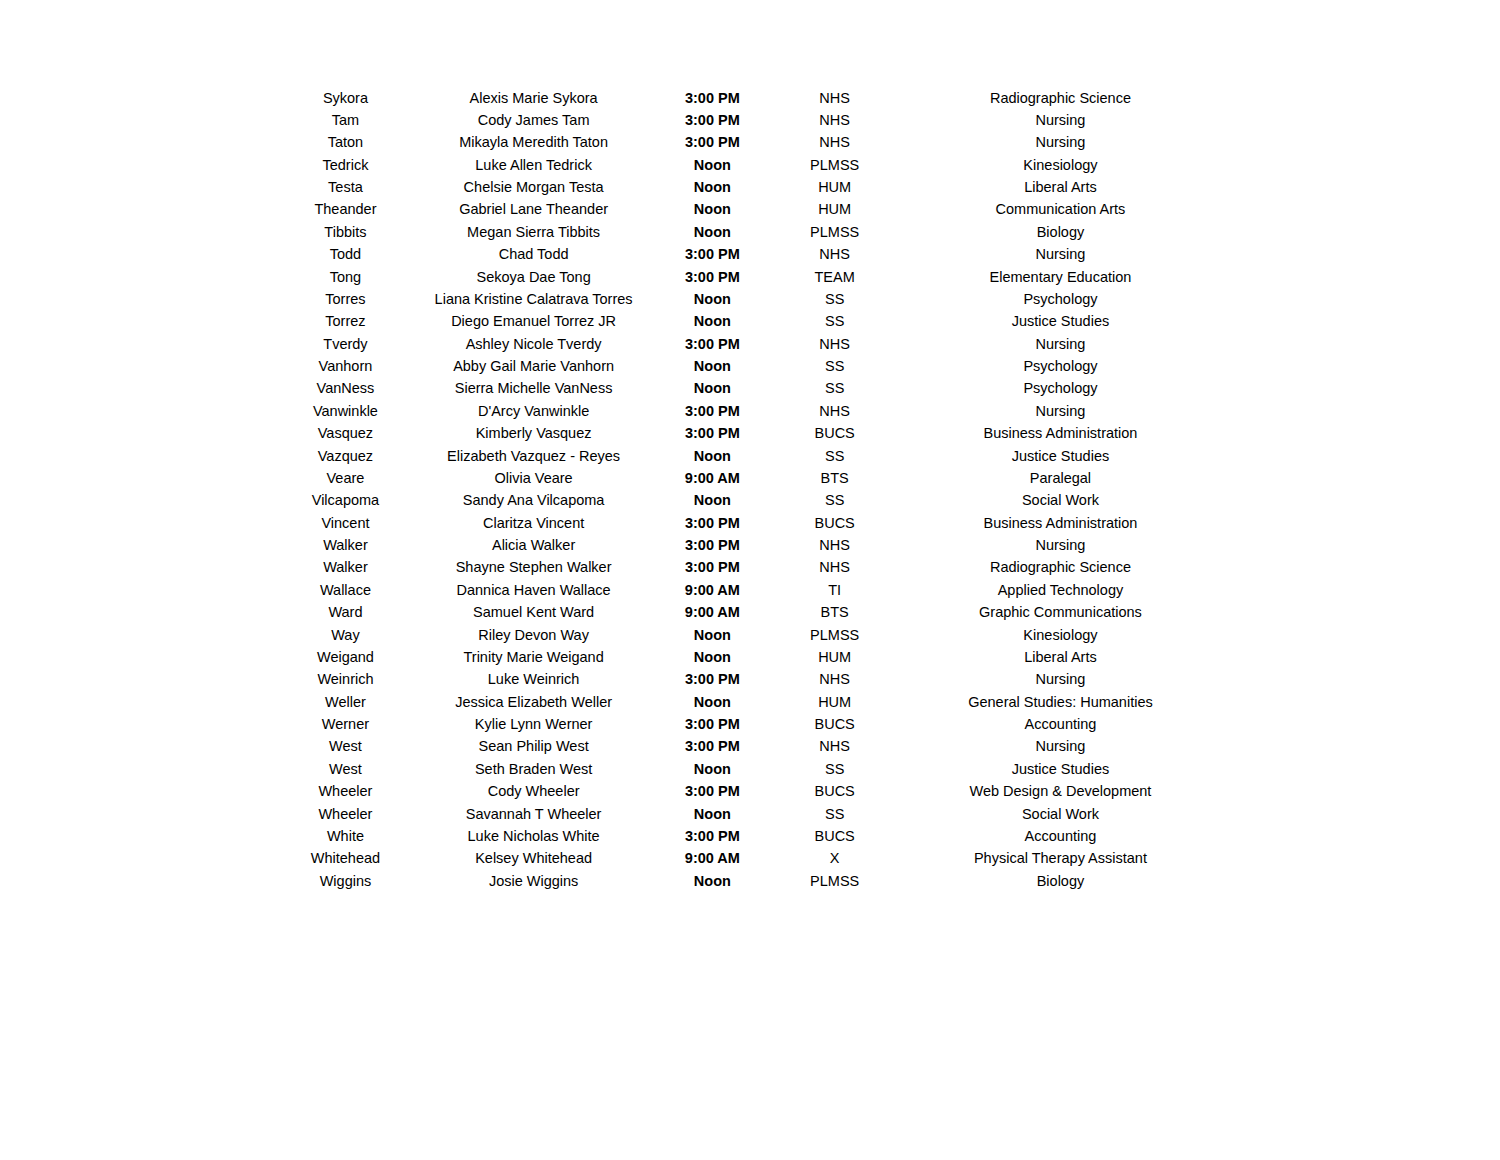| Sykora | Alexis Marie Sykora | 3:00 PM | NHS | Radiographic Science |
| Tam | Cody James Tam | 3:00 PM | NHS | Nursing |
| Taton | Mikayla Meredith Taton | 3:00 PM | NHS | Nursing |
| Tedrick | Luke Allen Tedrick | Noon | PLMSS | Kinesiology |
| Testa | Chelsie Morgan Testa | Noon | HUM | Liberal Arts |
| Theander | Gabriel Lane Theander | Noon | HUM | Communication Arts |
| Tibbits | Megan Sierra Tibbits | Noon | PLMSS | Biology |
| Todd | Chad Todd | 3:00 PM | NHS | Nursing |
| Tong | Sekoya Dae Tong | 3:00 PM | TEAM | Elementary Education |
| Torres | Liana Kristine Calatrava Torres | Noon | SS | Psychology |
| Torrez | Diego Emanuel Torrez JR | Noon | SS | Justice Studies |
| Tverdy | Ashley Nicole Tverdy | 3:00 PM | NHS | Nursing |
| Vanhorn | Abby Gail Marie Vanhorn | Noon | SS | Psychology |
| VanNess | Sierra Michelle VanNess | Noon | SS | Psychology |
| Vanwinkle | D'Arcy Vanwinkle | 3:00 PM | NHS | Nursing |
| Vasquez | Kimberly Vasquez | 3:00 PM | BUCS | Business Administration |
| Vazquez | Elizabeth Vazquez - Reyes | Noon | SS | Justice Studies |
| Veare | Olivia Veare | 9:00 AM | BTS | Paralegal |
| Vilcapoma | Sandy Ana Vilcapoma | Noon | SS | Social Work |
| Vincent | Claritza Vincent | 3:00 PM | BUCS | Business Administration |
| Walker | Alicia Walker | 3:00 PM | NHS | Nursing |
| Walker | Shayne Stephen Walker | 3:00 PM | NHS | Radiographic Science |
| Wallace | Dannica Haven Wallace | 9:00 AM | TI | Applied Technology |
| Ward | Samuel Kent Ward | 9:00 AM | BTS | Graphic Communications |
| Way | Riley Devon Way | Noon | PLMSS | Kinesiology |
| Weigand | Trinity Marie Weigand | Noon | HUM | Liberal Arts |
| Weinrich | Luke Weinrich | 3:00 PM | NHS | Nursing |
| Weller | Jessica Elizabeth Weller | Noon | HUM | General Studies: Humanities |
| Werner | Kylie Lynn Werner | 3:00 PM | BUCS | Accounting |
| West | Sean Philip West | 3:00 PM | NHS | Nursing |
| West | Seth Braden West | Noon | SS | Justice Studies |
| Wheeler | Cody Wheeler | 3:00 PM | BUCS | Web Design & Development |
| Wheeler | Savannah T Wheeler | Noon | SS | Social Work |
| White | Luke Nicholas White | 3:00 PM | BUCS | Accounting |
| Whitehead | Kelsey Whitehead | 9:00 AM | X | Physical Therapy Assistant |
| Wiggins | Josie Wiggins | Noon | PLMSS | Biology |